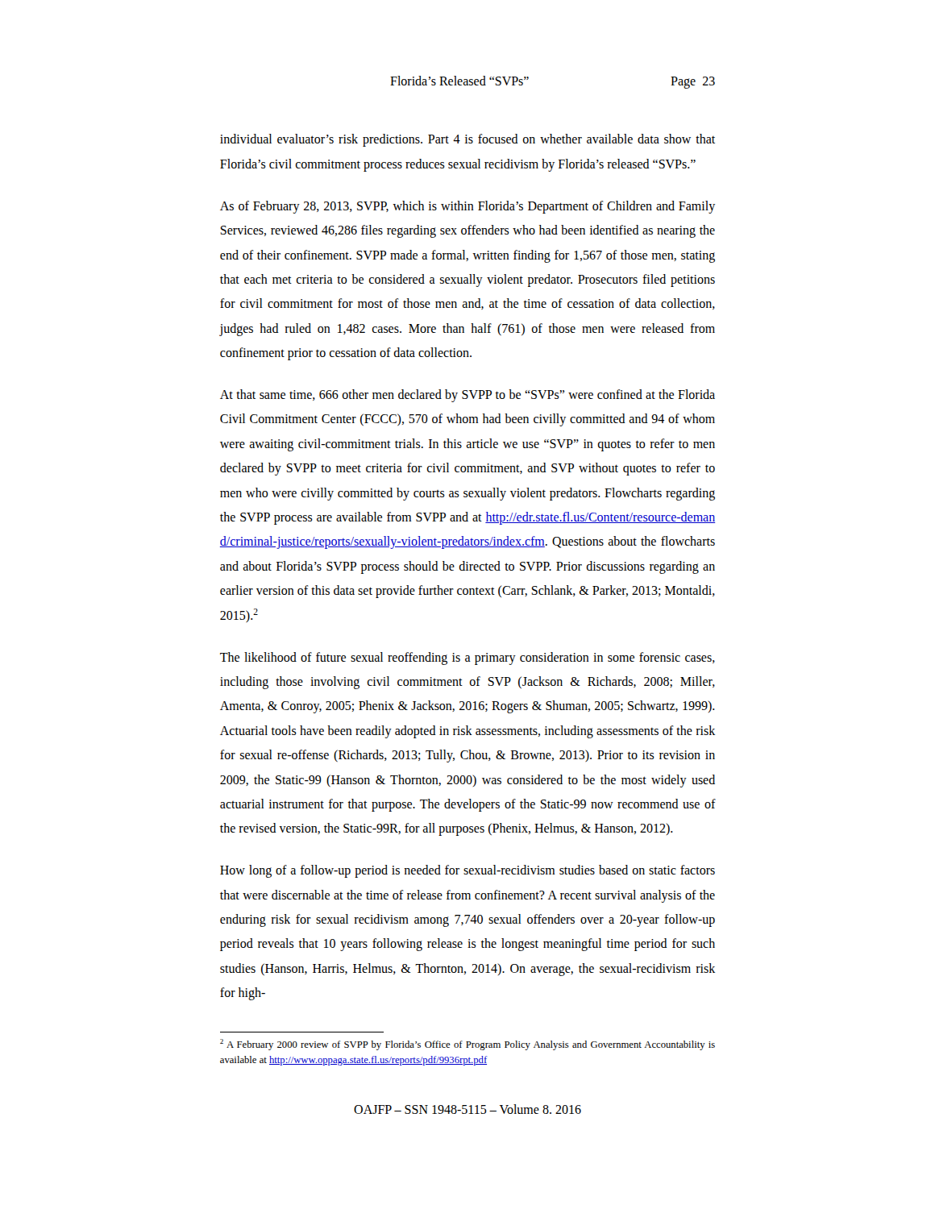Florida’s Released “SVPs” Page 23
individual evaluator’s risk predictions. Part 4 is focused on whether available data show that Florida’s civil commitment process reduces sexual recidivism by Florida’s released “SVPs.”
As of February 28, 2013, SVPP, which is within Florida’s Department of Children and Family Services, reviewed 46,286 files regarding sex offenders who had been identified as nearing the end of their confinement. SVPP made a formal, written finding for 1,567 of those men, stating that each met criteria to be considered a sexually violent predator. Prosecutors filed petitions for civil commitment for most of those men and, at the time of cessation of data collection, judges had ruled on 1,482 cases. More than half (761) of those men were released from confinement prior to cessation of data collection.
At that same time, 666 other men declared by SVPP to be “SVPs” were confined at the Florida Civil Commitment Center (FCCC), 570 of whom had been civilly committed and 94 of whom were awaiting civil-commitment trials. In this article we use “SVP” in quotes to refer to men declared by SVPP to meet criteria for civil commitment, and SVP without quotes to refer to men who were civilly committed by courts as sexually violent predators. Flowcharts regarding the SVPP process are available from SVPP and at http://edr.state.fl.us/Content/resource-demand/criminal-justice/reports/sexually-violent-predators/index.cfm. Questions about the flowcharts and about Florida’s SVPP process should be directed to SVPP. Prior discussions regarding an earlier version of this data set provide further context (Carr, Schlank, & Parker, 2013; Montaldi, 2015).2
The likelihood of future sexual reoffending is a primary consideration in some forensic cases, including those involving civil commitment of SVP (Jackson & Richards, 2008; Miller, Amenta, & Conroy, 2005; Phenix & Jackson, 2016; Rogers & Shuman, 2005; Schwartz, 1999). Actuarial tools have been readily adopted in risk assessments, including assessments of the risk for sexual re-offense (Richards, 2013; Tully, Chou, & Browne, 2013). Prior to its revision in 2009, the Static-99 (Hanson & Thornton, 2000) was considered to be the most widely used actuarial instrument for that purpose. The developers of the Static-99 now recommend use of the revised version, the Static-99R, for all purposes (Phenix, Helmus, & Hanson, 2012).
How long of a follow-up period is needed for sexual-recidivism studies based on static factors that were discernable at the time of release from confinement? A recent survival analysis of the enduring risk for sexual recidivism among 7,740 sexual offenders over a 20-year follow-up period reveals that 10 years following release is the longest meaningful time period for such studies (Hanson, Harris, Helmus, & Thornton, 2014). On average, the sexual-recidivism risk for high-
2 A February 2000 review of SVPP by Florida’s Office of Program Policy Analysis and Government Accountability is available at http://www.oppaga.state.fl.us/reports/pdf/9936rpt.pdf
OAJFP – SSN 1948-5115 – Volume 8. 2016